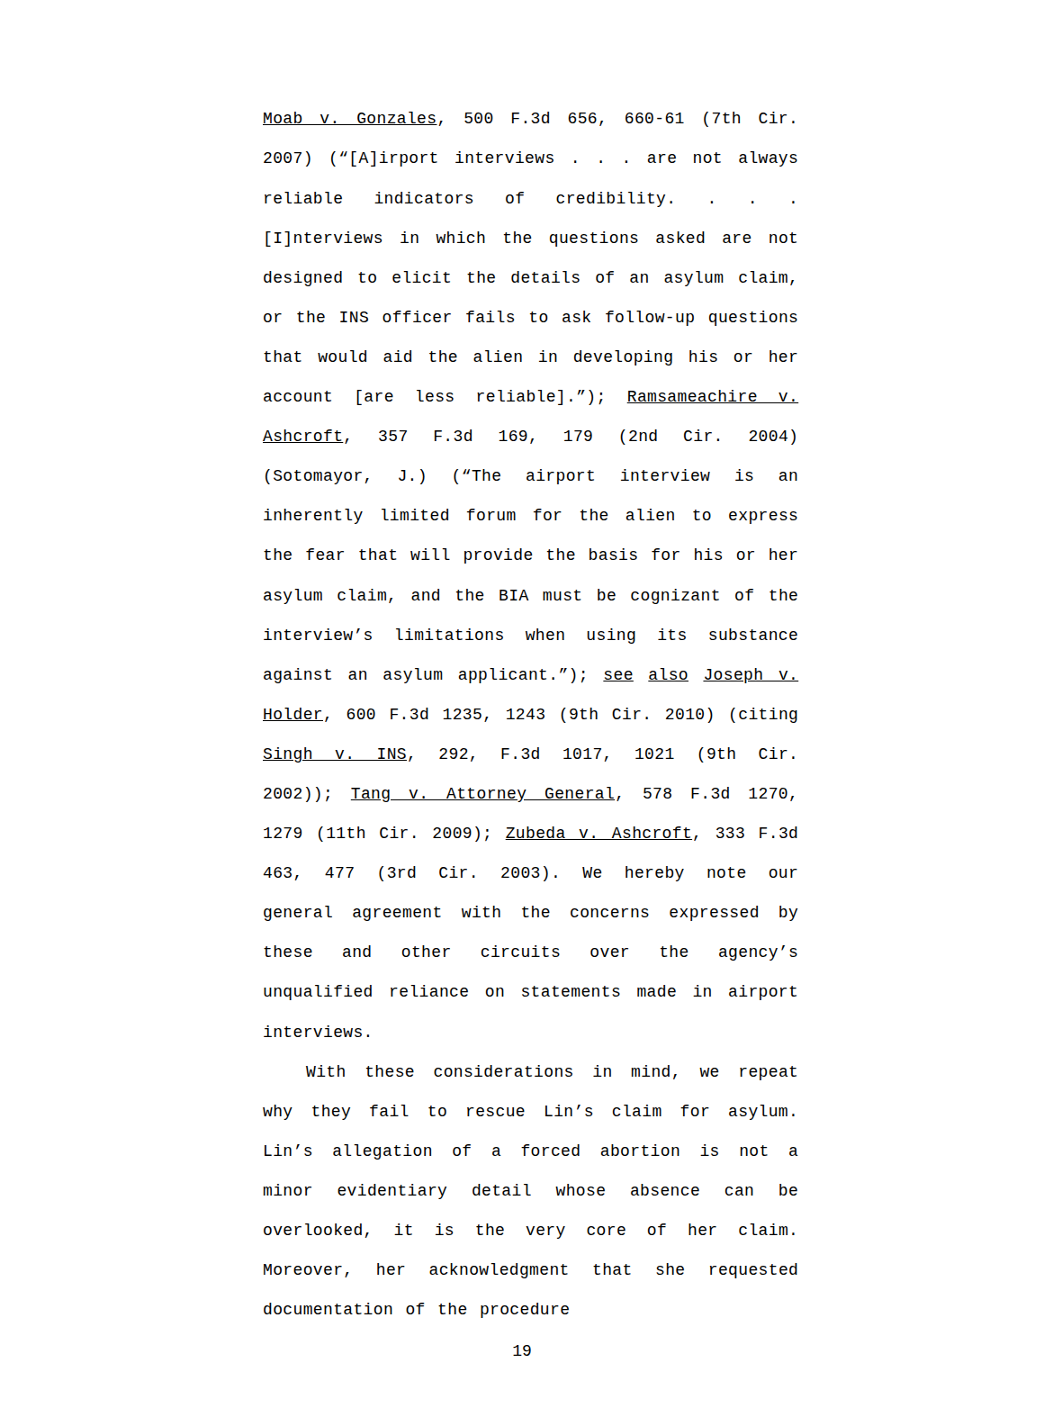Moab v. Gonzales, 500 F.3d 656, 660-61 (7th Cir. 2007) (“[A]irport interviews . . . are not always reliable indicators of credibility. . . . [I]nterviews in which the questions asked are not designed to elicit the details of an asylum claim, or the INS officer fails to ask follow-up questions that would aid the alien in developing his or her account [are less reliable].”); Ramsameachire v. Ashcroft, 357 F.3d 169, 179 (2nd Cir. 2004) (Sotomayor, J.) (“The airport interview is an inherently limited forum for the alien to express the fear that will provide the basis for his or her asylum claim, and the BIA must be cognizant of the interview’s limitations when using its substance against an asylum applicant.”); see also Joseph v. Holder, 600 F.3d 1235, 1243 (9th Cir. 2010) (citing Singh v. INS, 292, F.3d 1017, 1021 (9th Cir. 2002)); Tang v. Attorney General, 578 F.3d 1270, 1279 (11th Cir. 2009); Zubeda v. Ashcroft, 333 F.3d 463, 477 (3rd Cir. 2003). We hereby note our general agreement with the concerns expressed by these and other circuits over the agency’s unqualified reliance on statements made in airport interviews.
With these considerations in mind, we repeat why they fail to rescue Lin’s claim for asylum. Lin’s allegation of a forced abortion is not a minor evidentiary detail whose absence can be overlooked, it is the very core of her claim. Moreover, her acknowledgment that she requested documentation of the procedure
19